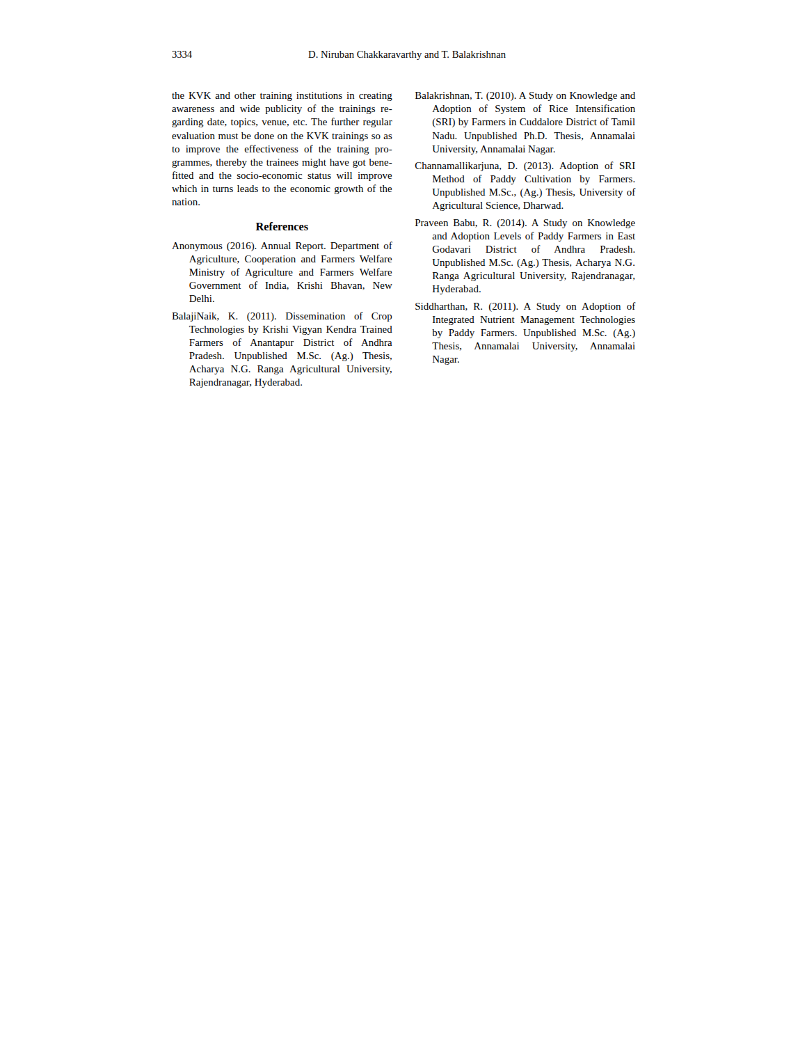3334
D. Niruban Chakkaravarthy and T. Balakrishnan
the KVK and other training institutions in creating awareness and wide publicity of the trainings regarding date, topics, venue, etc. The further regular evaluation must be done on the KVK trainings so as to improve the effectiveness of the training programmes, thereby the trainees might have got benefitted and the socio-economic status will improve which in turns leads to the economic growth of the nation.
References
Anonymous (2016). Annual Report. Department of Agriculture, Cooperation and Farmers Welfare Ministry of Agriculture and Farmers Welfare Government of India, Krishi Bhavan, New Delhi.
BalajiNaik, K. (2011). Dissemination of Crop Technologies by Krishi Vigyan Kendra Trained Farmers of Anantapur District of Andhra Pradesh. Unpublished M.Sc. (Ag.) Thesis, Acharya N.G. Ranga Agricultural University, Rajendranagar, Hyderabad.
Balakrishnan, T. (2010). A Study on Knowledge and Adoption of System of Rice Intensification (SRI) by Farmers in Cuddalore District of Tamil Nadu. Unpublished Ph.D. Thesis, Annamalai University, Annamalai Nagar.
Channamallikarjuna, D. (2013). Adoption of SRI Method of Paddy Cultivation by Farmers. Unpublished M.Sc., (Ag.) Thesis, University of Agricultural Science, Dharwad.
Praveen Babu, R. (2014). A Study on Knowledge and Adoption Levels of Paddy Farmers in East Godavari District of Andhra Pradesh. Unpublished M.Sc. (Ag.) Thesis, Acharya N.G. Ranga Agricultural University, Rajendranagar, Hyderabad.
Siddharthan, R. (2011). A Study on Adoption of Integrated Nutrient Management Technologies by Paddy Farmers. Unpublished M.Sc. (Ag.) Thesis, Annamalai University, Annamalai Nagar.